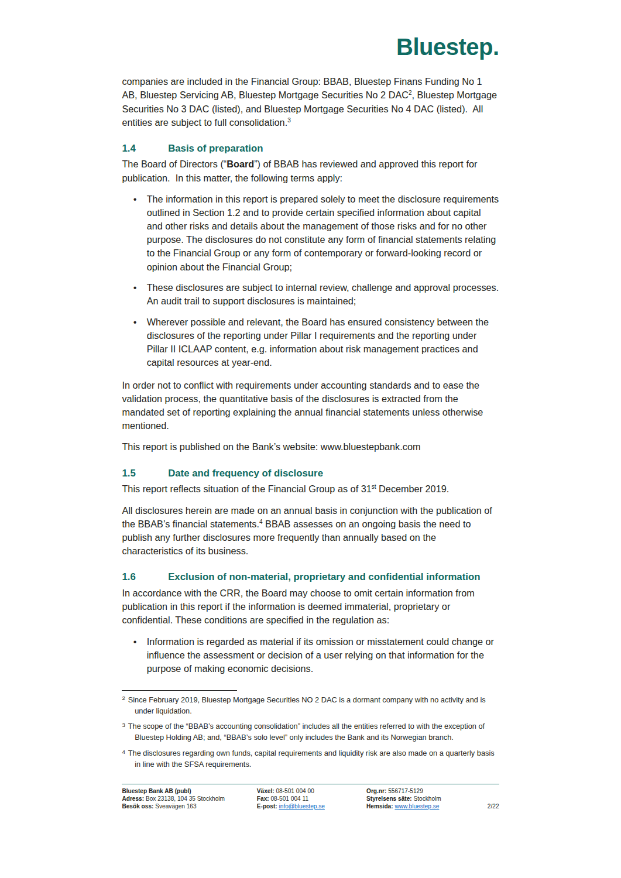Bluestep.
companies are included in the Financial Group: BBAB, Bluestep Finans Funding No 1 AB, Bluestep Servicing AB, Bluestep Mortgage Securities No 2 DAC2, Bluestep Mortgage Securities No 3 DAC (listed), and Bluestep Mortgage Securities No 4 DAC (listed). All entities are subject to full consolidation.3
1.4 Basis of preparation
The Board of Directors (“Board”) of BBAB has reviewed and approved this report for publication. In this matter, the following terms apply:
The information in this report is prepared solely to meet the disclosure requirements outlined in Section 1.2 and to provide certain specified information about capital and other risks and details about the management of those risks and for no other purpose. The disclosures do not constitute any form of financial statements relating to the Financial Group or any form of contemporary or forward-looking record or opinion about the Financial Group;
These disclosures are subject to internal review, challenge and approval processes. An audit trail to support disclosures is maintained;
Wherever possible and relevant, the Board has ensured consistency between the disclosures of the reporting under Pillar I requirements and the reporting under Pillar II ICLAAP content, e.g. information about risk management practices and capital resources at year-end.
In order not to conflict with requirements under accounting standards and to ease the validation process, the quantitative basis of the disclosures is extracted from the mandated set of reporting explaining the annual financial statements unless otherwise mentioned.
This report is published on the Bank’s website: www.bluestepbank.com
1.5 Date and frequency of disclosure
This report reflects situation of the Financial Group as of 31st December 2019.
All disclosures herein are made on an annual basis in conjunction with the publication of the BBAB’s financial statements.4 BBAB assesses on an ongoing basis the need to publish any further disclosures more frequently than annually based on the characteristics of its business.
1.6 Exclusion of non-material, proprietary and confidential information
In accordance with the CRR, the Board may choose to omit certain information from publication in this report if the information is deemed immaterial, proprietary or confidential. These conditions are specified in the regulation as:
Information is regarded as material if its omission or misstatement could change or influence the assessment or decision of a user relying on that information for the purpose of making economic decisions.
2
Since February 2019, Bluestep Mortgage Securities NO 2 DAC is a dormant company with no activity and is
under liquidation.
3
The scope of the “BBAB’s accounting consolidation” includes all the entities referred to with the exception of
Bluestep Holding AB; and, “BBAB’s solo level” only includes the Bank and its Norwegian branch.
4
The disclosures regarding own funds, capital requirements and liquidity risk are also made on a quarterly basis
in line with the SFSA requirements.
Bluestep Bank AB (publ)
Adress: Box 23138, 104 35 Stockholm
Besök oss: Sveavägen 163
Växel: 08-501 004 00
Fax: 08-501 004 11
E-post: info@bluestep.se
Org.nr: 556717-5129
Styrelsens säte: Stockholm
Hemsida: www.bluestep.se 2/22